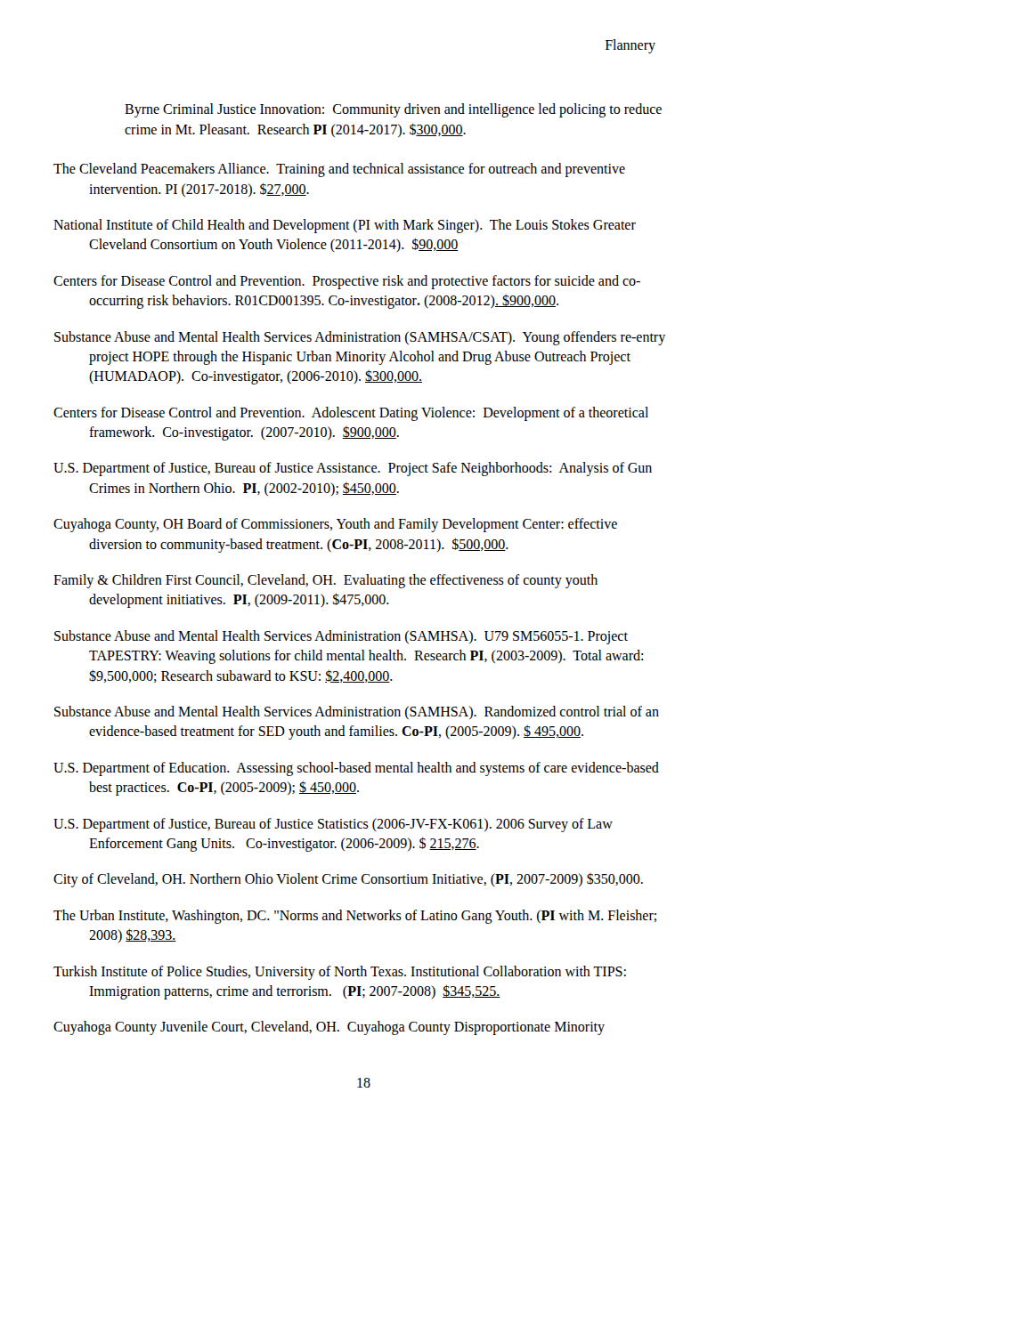Flannery
Byrne Criminal Justice Innovation: Community driven and intelligence led policing to reduce crime in Mt. Pleasant. Research PI (2014-2017). $300,000.
The Cleveland Peacemakers Alliance. Training and technical assistance for outreach and preventive intervention. PI (2017-2018). $27,000.
National Institute of Child Health and Development (PI with Mark Singer). The Louis Stokes Greater Cleveland Consortium on Youth Violence (2011-2014). $90,000
Centers for Disease Control and Prevention. Prospective risk and protective factors for suicide and co-occurring risk behaviors. R01CD001395. Co-investigator. (2008-2012). $900,000.
Substance Abuse and Mental Health Services Administration (SAMHSA/CSAT). Young offenders re-entry project HOPE through the Hispanic Urban Minority Alcohol and Drug Abuse Outreach Project (HUMADAOP). Co-investigator, (2006-2010). $300,000.
Centers for Disease Control and Prevention. Adolescent Dating Violence: Development of a theoretical framework. Co-investigator. (2007-2010). $900,000.
U.S. Department of Justice, Bureau of Justice Assistance. Project Safe Neighborhoods: Analysis of Gun Crimes in Northern Ohio. PI, (2002-2010); $450,000.
Cuyahoga County, OH Board of Commissioners, Youth and Family Development Center: effective diversion to community-based treatment. (Co-PI, 2008-2011). $500,000.
Family & Children First Council, Cleveland, OH. Evaluating the effectiveness of county youth development initiatives. PI, (2009-2011). $475,000.
Substance Abuse and Mental Health Services Administration (SAMHSA). U79 SM56055-1. Project TAPESTRY: Weaving solutions for child mental health. Research PI, (2003-2009). Total award: $9,500,000; Research subaward to KSU: $2,400,000.
Substance Abuse and Mental Health Services Administration (SAMHSA). Randomized control trial of an evidence-based treatment for SED youth and families. Co-PI, (2005-2009). $ 495,000.
U.S. Department of Education. Assessing school-based mental health and systems of care evidence-based best practices. Co-PI, (2005-2009); $ 450,000.
U.S. Department of Justice, Bureau of Justice Statistics (2006-JV-FX-K061). 2006 Survey of Law Enforcement Gang Units. Co-investigator. (2006-2009). $ 215,276.
City of Cleveland, OH. Northern Ohio Violent Crime Consortium Initiative, (PI, 2007-2009) $350,000.
The Urban Institute, Washington, DC. "Norms and Networks of Latino Gang Youth. (PI with M. Fleisher; 2008) $28,393.
Turkish Institute of Police Studies, University of North Texas. Institutional Collaboration with TIPS: Immigration patterns, crime and terrorism. (PI; 2007-2008) $345,525.
Cuyahoga County Juvenile Court, Cleveland, OH. Cuyahoga County Disproportionate Minority
18